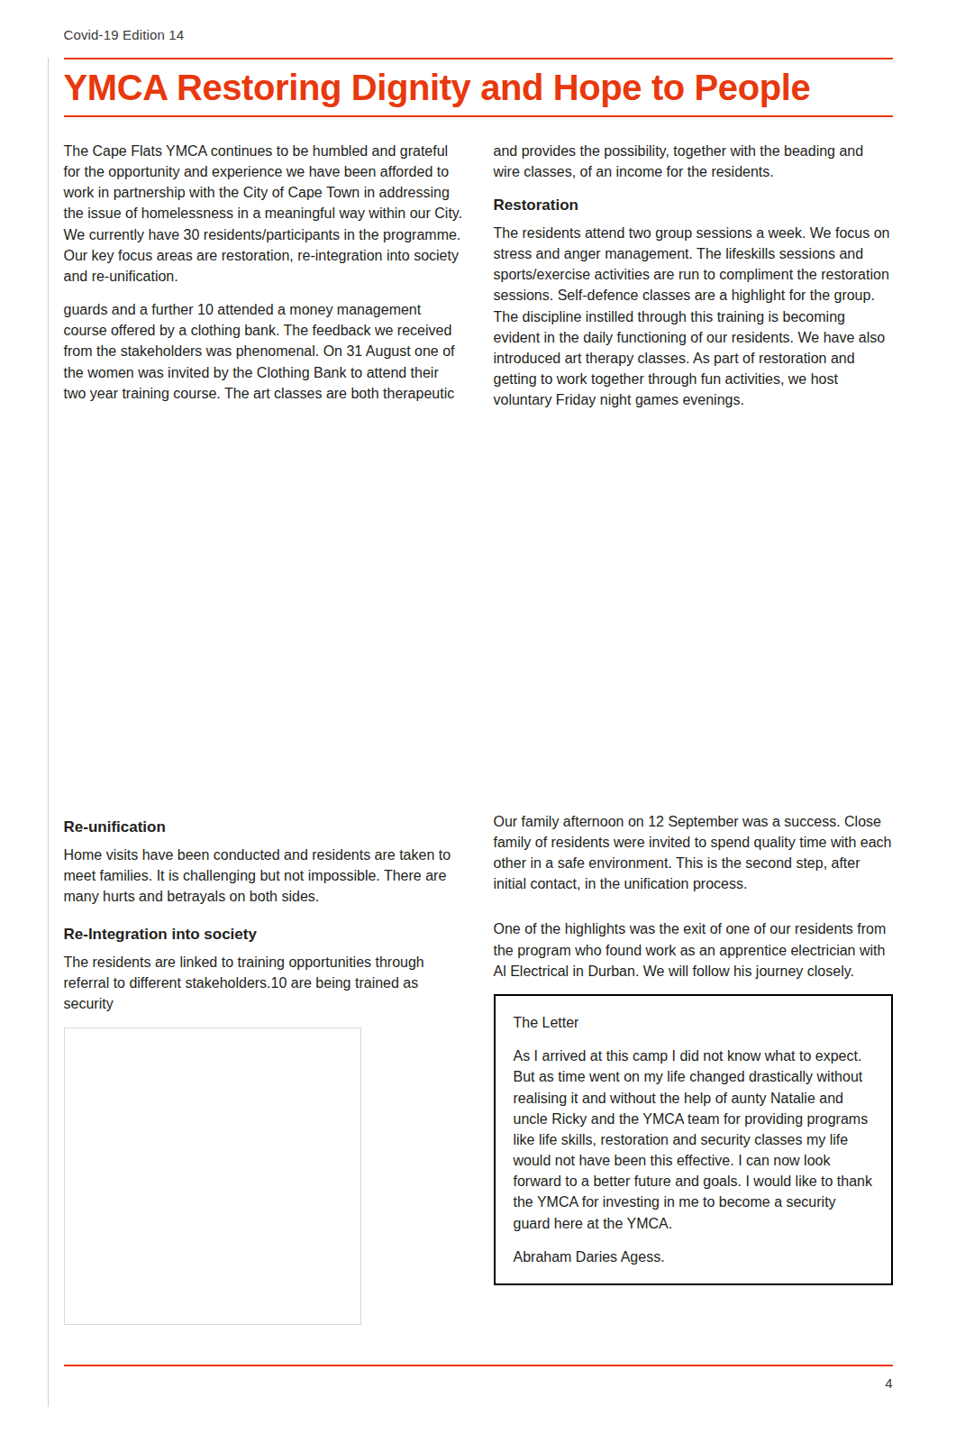Covid-19 Edition 14
YMCA Restoring Dignity and Hope to People
The Cape Flats YMCA continues to be humbled and grateful for the opportunity and experience we have been afforded to work in partnership with the City of Cape Town in addressing the issue of homelessness in a meaningful way within our City. We currently have 30 residents/participants in the programme. Our key focus areas are restoration, re-integration into society and re-unification.
guards and a further 10 attended a money management course offered by a clothing bank. The feedback we received from the stakeholders was phenomenal. On 31 August one of the women was invited by the Clothing Bank to attend their two year training course. The art classes are both therapeutic and provides the possibility, together with the beading and wire classes, of an income for the residents.
Restoration
The residents attend two group sessions a week. We focus on stress and anger management. The lifeskills sessions and sports/exercise activities are run to compliment the restoration sessions. Self-defence classes are a highlight for the group. The discipline instilled through this training is becoming evident in the daily functioning of our residents. We have also introduced art therapy classes. As part of restoration and getting to work together through fun activities, we host voluntary Friday night games evenings.
Re-unification
Home visits have been conducted and residents are taken to meet families. It is challenging but not impossible. There are many hurts and betrayals on both sides.
Our family afternoon on 12 September was a success. Close family of residents were invited to spend quality time with each other in a safe environment. This is the second step, after initial contact, in the unification process.
Re-Integration into society
The residents are linked to training opportunities through referral to different stakeholders.10 are being trained as security
One of the highlights was the exit of one of our residents from the program who found work as an apprentice electrician with Al Electrical in Durban. We will follow his journey closely.
The Letter
As I arrived at this camp I did not know what to expect. But as time went on my life changed drastically without realising it and without the help of aunty Natalie and uncle Ricky and the YMCA team for providing programs like life skills, restoration and security classes my life would not have been this effective. I can now look forward to a better future and goals. I would like to thank the YMCA for investing in me to become a security guard here at the YMCA.
Abraham Daries Agess.
4